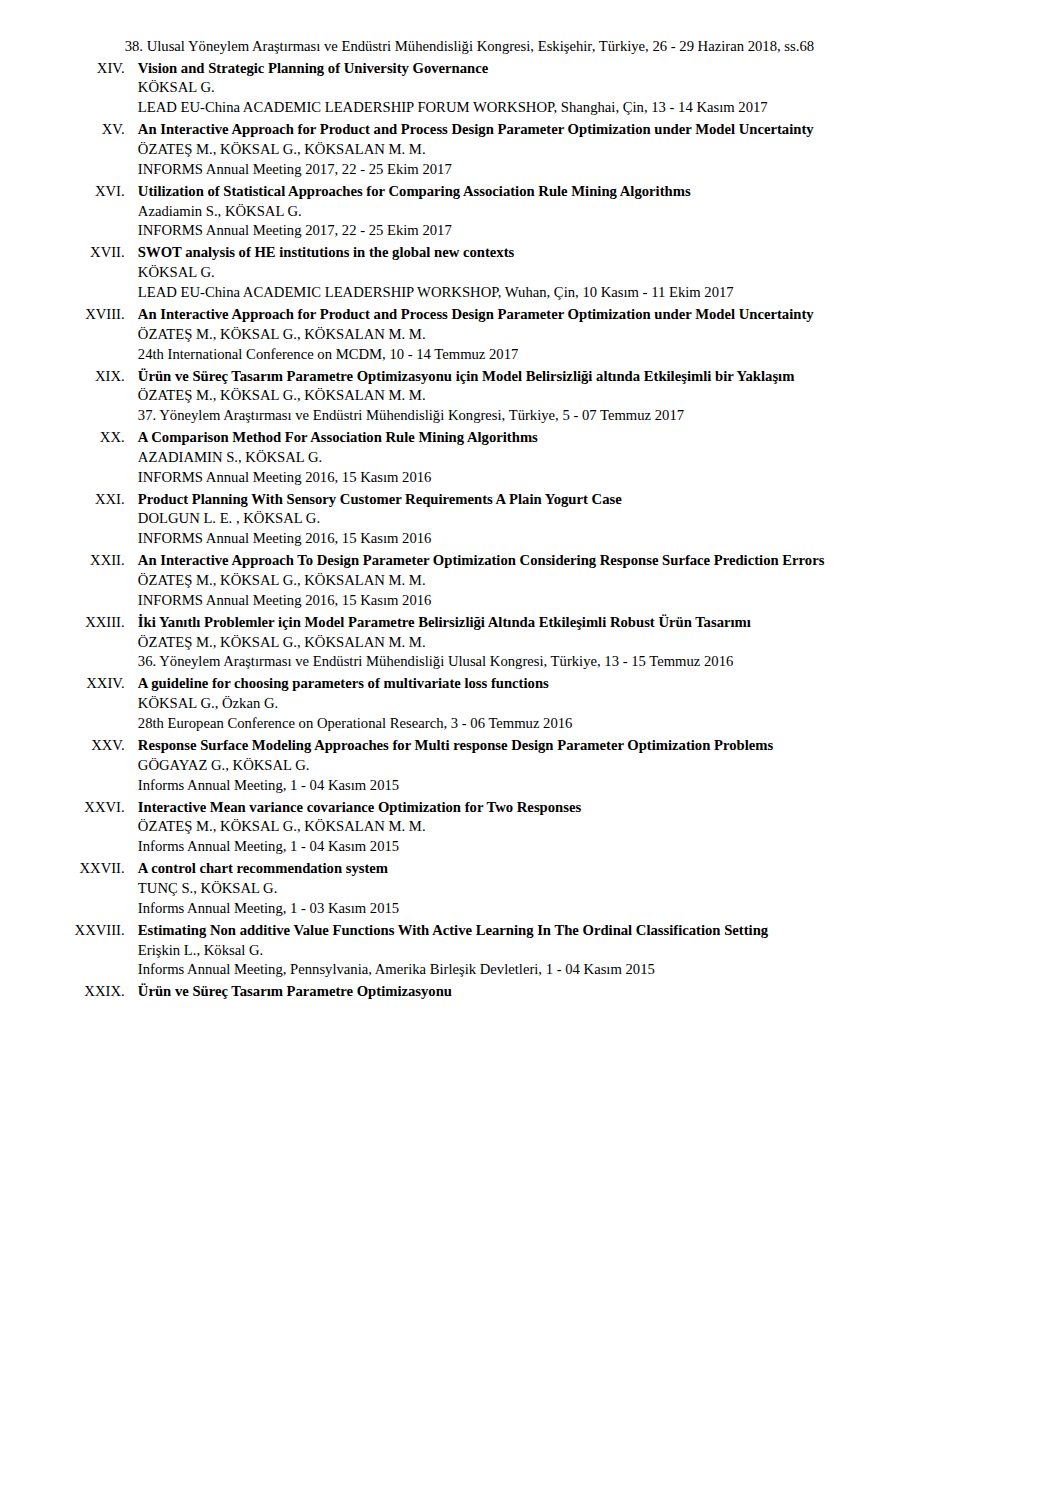38. Ulusal Yöneylem Araştırması ve Endüstri Mühendisliği Kongresi, Eskişehir, Türkiye, 26 - 29 Haziran 2018, ss.68
XIV.
Vision and Strategic Planning of University Governance
KÖKSAL G.
LEAD EU-China ACADEMIC LEADERSHIP FORUM WORKSHOP, Shanghai, Çin, 13 - 14 Kasım 2017
XV.
An Interactive Approach for Product and Process Design Parameter Optimization under Model Uncertainty
ÖZATEŞ M., KÖKSAL G., KÖKSALAN M. M.
INFORMS Annual Meeting 2017, 22 - 25 Ekim 2017
XVI.
Utilization of Statistical Approaches for Comparing Association Rule Mining Algorithms
Azadiamin S., KÖKSAL G.
INFORMS Annual Meeting 2017, 22 - 25 Ekim 2017
XVII.
SWOT analysis of HE institutions in the global new contexts
KÖKSAL G.
LEAD EU-China ACADEMIC LEADERSHIP WORKSHOP, Wuhan, Çin, 10 Kasım - 11 Ekim 2017
XVIII.
An Interactive Approach for Product and Process Design Parameter Optimization under Model Uncertainty
ÖZATEŞ M., KÖKSAL G., KÖKSALAN M. M.
24th International Conference on MCDM, 10 - 14 Temmuz 2017
XIX.
Ürün ve Süreç Tasarım Parametre Optimizasyonu için Model Belirsizliği altında Etkileşimli bir Yaklaşım
ÖZATEŞ M., KÖKSAL G., KÖKSALAN M. M.
37. Yöneylem Araştırması ve Endüstri Mühendisliği Kongresi, Türkiye, 5 - 07 Temmuz 2017
XX.
A Comparison Method For Association Rule Mining Algorithms
AZADIAMIN S., KÖKSAL G.
INFORMS Annual Meeting 2016, 15 Kasım 2016
XXI.
Product Planning With Sensory Customer Requirements A Plain Yogurt Case
DOLGUN L. E. , KÖKSAL G.
INFORMS Annual Meeting 2016, 15 Kasım 2016
XXII.
An Interactive Approach To Design Parameter Optimization Considering Response Surface Prediction Errors
ÖZATEŞ M., KÖKSAL G., KÖKSALAN M. M.
INFORMS Annual Meeting 2016, 15 Kasım 2016
XXIII.
İki Yanıtlı Problemler için Model Parametre Belirsizliği Altında Etkileşimli Robust Ürün Tasarımı
ÖZATEŞ M., KÖKSAL G., KÖKSALAN M. M.
36. Yöneylem Araştırması ve Endüstri Mühendisliği Ulusal Kongresi, Türkiye, 13 - 15 Temmuz 2016
XXIV.
A guideline for choosing parameters of multivariate loss functions
KÖKSAL G., Özkan G.
28th European Conference on Operational Research, 3 - 06 Temmuz 2016
XXV.
Response Surface Modeling Approaches for Multi response Design Parameter Optimization Problems
GÖGAYAZ G., KÖKSAL G.
Informs Annual Meeting, 1 - 04 Kasım 2015
XXVI.
Interactive Mean variance covariance Optimization for Two Responses
ÖZATEŞ M., KÖKSAL G., KÖKSALAN M. M.
Informs Annual Meeting, 1 - 04 Kasım 2015
XXVII.
A control chart recommendation system
TUNÇ S., KÖKSAL G.
Informs Annual Meeting, 1 - 03 Kasım 2015
XXVIII.
Estimating Non additive Value Functions With Active Learning In The Ordinal Classification Setting
Erişkin L., Köksal G.
Informs Annual Meeting, Pennsylvania, Amerika Birleşik Devletleri, 1 - 04 Kasım 2015
XXIX.
Ürün ve Süreç Tasarım Parametre Optimizasyonu